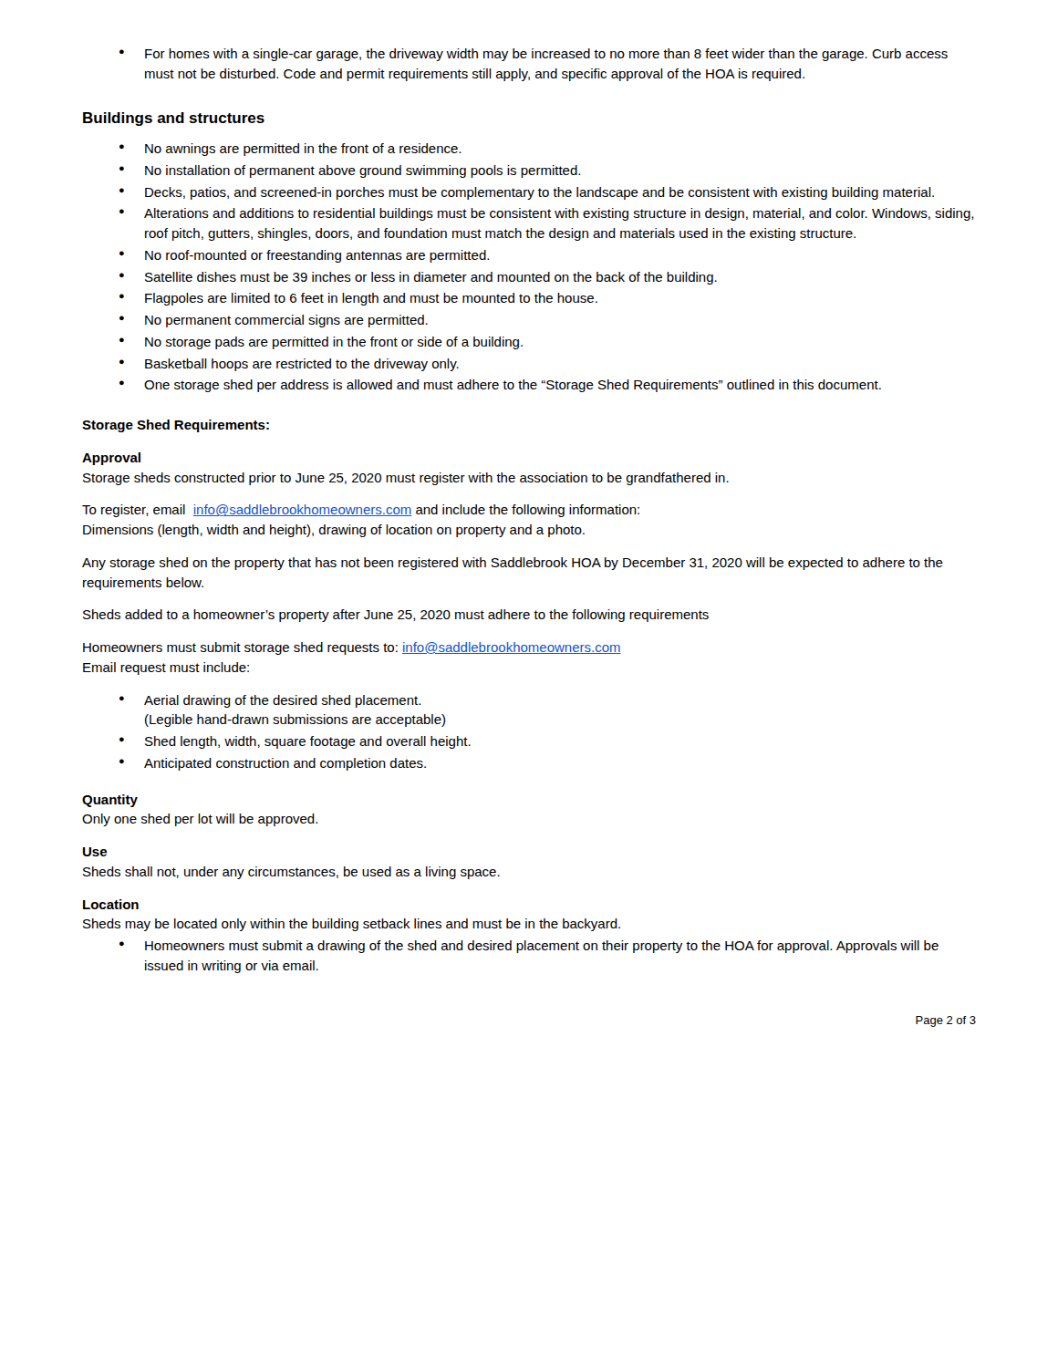For homes with a single-car garage, the driveway width may be increased to no more than 8 feet wider than the garage. Curb access must not be disturbed. Code and permit requirements still apply, and specific approval of the HOA is required.
Buildings and structures
No awnings are permitted in the front of a residence.
No installation of permanent above ground swimming pools is permitted.
Decks, patios, and screened-in porches must be complementary to the landscape and be consistent with existing building material.
Alterations and additions to residential buildings must be consistent with existing structure in design, material, and color. Windows, siding, roof pitch, gutters, shingles, doors, and foundation must match the design and materials used in the existing structure.
No roof-mounted or freestanding antennas are permitted.
Satellite dishes must be 39 inches or less in diameter and mounted on the back of the building.
Flagpoles are limited to 6 feet in length and must be mounted to the house.
No permanent commercial signs are permitted.
No storage pads are permitted in the front or side of a building.
Basketball hoops are restricted to the driveway only.
One storage shed per address is allowed and must adhere to the “Storage Shed Requirements” outlined in this document.
Storage Shed Requirements:
Approval
Storage sheds constructed prior to June 25, 2020 must register with the association to be grandfathered in.
To register, email info@saddlebrookhomeowners.com and include the following information:
Dimensions (length, width and height), drawing of location on property and a photo.
Any storage shed on the property that has not been registered with Saddlebrook HOA by December 31, 2020 will be expected to adhere to the requirements below.
Sheds added to a homeowner’s property after June 25, 2020 must adhere to the following requirements
Homeowners must submit storage shed requests to: info@saddlebrookhomeowners.com
Email request must include:
Aerial drawing of the desired shed placement.
(Legible hand-drawn submissions are acceptable)
Shed length, width, square footage and overall height.
Anticipated construction and completion dates.
Quantity
Only one shed per lot will be approved.
Use
Sheds shall not, under any circumstances, be used as a living space.
Location
Sheds may be located only within the building setback lines and must be in the backyard.
Homeowners must submit a drawing of the shed and desired placement on their property to the HOA for approval. Approvals will be issued in writing or via email.
Page 2 of 3